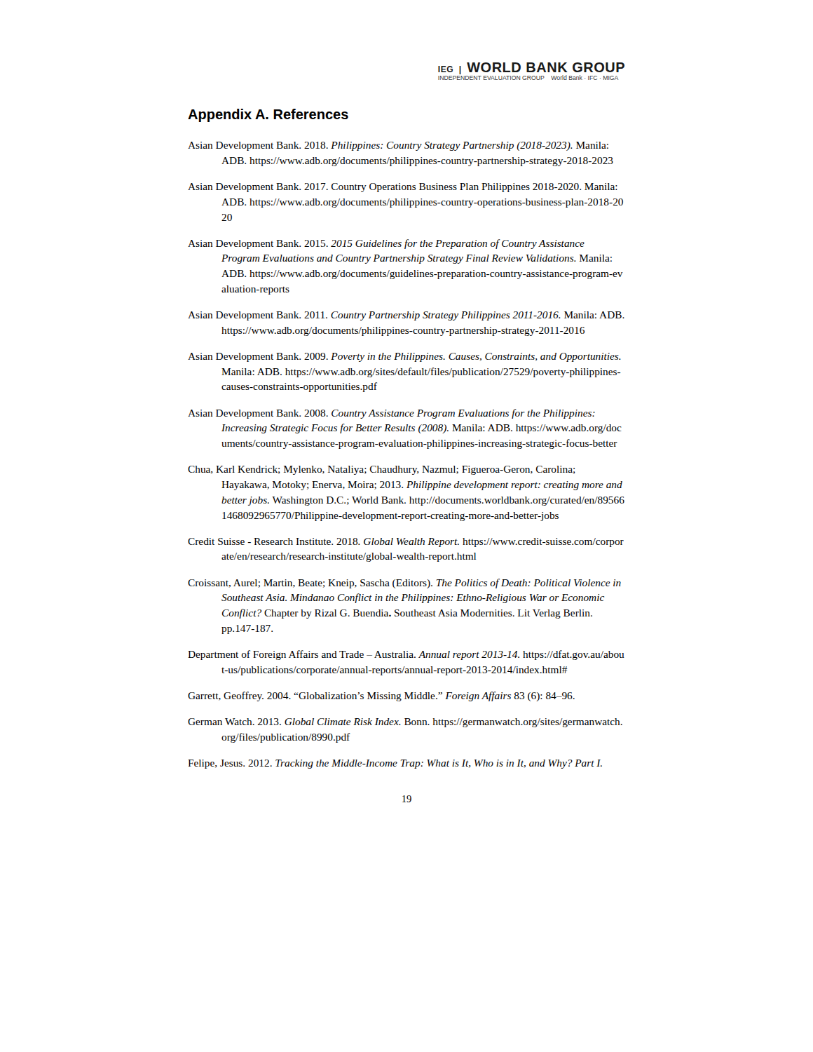IEG | WORLD BANK GROUP
INDEPENDENT EVALUATION GROUP World Bank · IFC · MIGA
Appendix A. References
Asian Development Bank. 2018. Philippines: Country Strategy Partnership (2018-2023). Manila: ADB. https://www.adb.org/documents/philippines-country-partnership-strategy-2018-2023
Asian Development Bank. 2017. Country Operations Business Plan Philippines 2018-2020. Manila: ADB. https://www.adb.org/documents/philippines-country-operations-business-plan-2018-2020
Asian Development Bank. 2015. 2015 Guidelines for the Preparation of Country Assistance Program Evaluations and Country Partnership Strategy Final Review Validations. Manila: ADB. https://www.adb.org/documents/guidelines-preparation-country-assistance-program-evaluation-reports
Asian Development Bank. 2011. Country Partnership Strategy Philippines 2011-2016. Manila: ADB. https://www.adb.org/documents/philippines-country-partnership-strategy-2011-2016
Asian Development Bank. 2009. Poverty in the Philippines. Causes, Constraints, and Opportunities. Manila: ADB. https://www.adb.org/sites/default/files/publication/27529/poverty-philippines-causes-constraints-opportunities.pdf
Asian Development Bank. 2008. Country Assistance Program Evaluations for the Philippines: Increasing Strategic Focus for Better Results (2008). Manila: ADB. https://www.adb.org/documents/country-assistance-program-evaluation-philippines-increasing-strategic-focus-better
Chua, Karl Kendrick; Mylenko, Nataliya; Chaudhury, Nazmul; Figueroa-Geron, Carolina; Hayakawa, Motoky; Enerva, Moira; 2013. Philippine development report: creating more and better jobs. Washington D.C.; World Bank. http://documents.worldbank.org/curated/en/895661468092965770/Philippine-development-report-creating-more-and-better-jobs
Credit Suisse - Research Institute. 2018. Global Wealth Report. https://www.credit-suisse.com/corporate/en/research/research-institute/global-wealth-report.html
Croissant, Aurel; Martin, Beate; Kneip, Sascha (Editors). The Politics of Death: Political Violence in Southeast Asia. Mindanao Conflict in the Philippines: Ethno-Religious War or Economic Conflict? Chapter by Rizal G. Buendia. Southeast Asia Modernities. Lit Verlag Berlin. pp.147-187.
Department of Foreign Affairs and Trade – Australia. Annual report 2013-14. https://dfat.gov.au/about-us/publications/corporate/annual-reports/annual-report-2013-2014/index.html#
Garrett, Geoffrey. 2004. “Globalization’s Missing Middle.” Foreign Affairs 83 (6): 84–96.
German Watch. 2013. Global Climate Risk Index. Bonn. https://germanwatch.org/sites/germanwatch.org/files/publication/8990.pdf
Felipe, Jesus. 2012. Tracking the Middle-Income Trap: What is It, Who is in It, and Why? Part I.
19